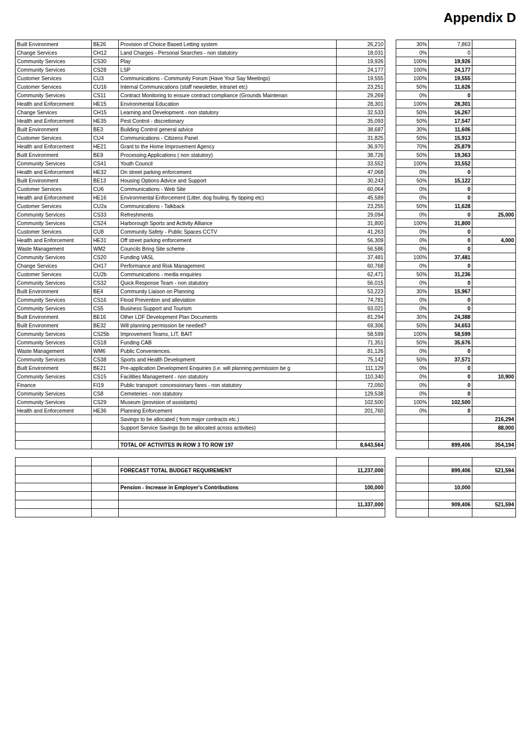Appendix D
| Built Environment | BE26 | Provision of Choice Based Letting system | 26,210 | | 30% | 7,863 | |
| Change Services | CH12 | Land Charges - Personal Searches - non statutory | 18,031 | | 0% | 0 | |
| Community Services | CS30 | Play | 19,926 | | 100% | 19,926 | |
| Community Services | CS28 | LSP | 24,177 | | 100% | 24,177 | |
| Customer Services | CU3 | Communications - Community Forum (Have Your Say Meetings) | 19,555 | | 100% | 19,555 | |
| Customer Services | CU16 | Internal Communications (staff newsletter, intranet etc) | 23,251 | | 50% | 11,626 | |
| Community Services | CS11 | Contract Monitoring to ensure contract compliance (Grounds Maintenan | 29,269 | | 0% | 0 | |
| Health and Enforcement | HE15 | Environmental Education | 28,301 | | 100% | 28,301 | |
| Change Services | CH15 | Learning and Development - non statutory | 32,533 | | 50% | 16,267 | |
| Health and Enforcement | HE35 | Pest Control - discretionary | 35,093 | | 50% | 17,547 | |
| Built Environment | BE3 | Building Control general advice | 38,687 | | 30% | 11,606 | |
| Customer Services | CU4 | Communications - Citizens Panel | 31,825 | | 50% | 15,913 | |
| Health and Enforcement | HE21 | Grant to the Home Improvement Agency | 36,970 | | 70% | 25,879 | |
| Built Environment | BE9 | Processing Applications ( non statutory) | 38,726 | | 50% | 19,363 | |
| Community Services | CS41 | Youth Council | 33,552 | | 100% | 33,552 | |
| Health and Enforcement | HE32 | On street parking enforcement | 47,068 | | 0% | 0 | |
| Built Environment | BE13 | Housing Options Advice and Support | 30,243 | | 50% | 15,122 | |
| Customer Services | CU6 | Communications - Web Site | 60,064 | | 0% | 0 | |
| Health and Enforcement | HE16 | Environmental Enforcement (Litter, dog fouling, fly tipping etc) | 45,589 | | 0% | 0 | |
| Customer Services | CU2a | Communications - Talkback | 23,255 | | 50% | 11,628 | |
| Community Services | CS33 | Refreshments | 29,094 | | 0% | 0 | 25,000 |
| Community Services | CS24 | Harborough Sports and Activity Alliance | 31,800 | | 100% | 31,800 | |
| Customer Services | CU8 | Community Safety - Public Spaces CCTV | 41,263 | | 0% | 0 | |
| Health and Enforcement | HE31 | Off street parking enforcement | 56,309 | | 0% | 0 | 4,000 |
| Waste Management | WM2 | Councils Bring Site scheme . | 56,586 | | 0% | 0 | |
| Community Services | CS20 | Funding VASL | 37,481 | | 100% | 37,481 | |
| Change Services | CH17 | Performance and Risk Management | 60,768 | | 0% | 0 | |
| Customer Services | CU2b | Communications - media enquiries | 62,471 | | 50% | 31,236 | |
| Community Services | CS32 | Quick Response Team - non statutory | 56,015 | | 0% | 0 | |
| Built Environment | BE4 | Community Liaison on Planning | 53,223 | | 30% | 15,967 | |
| Community Services | CS16 | Flood Prevention and alleviation | 74,781 | | 0% | 0 | |
| Community Services | CS5 | Business Support and Tourism | 93,021 | | 0% | 0 | |
| Built Environment | BE16 | Other LDF Development Plan Documents | 81,294 | | 30% | 24,388 | |
| Built Environment | BE32 | Will planning permission be needed? | 69,306 | | 50% | 34,653 | |
| Community Services | CS25b | Improvement Teams, LIT, BAIT | 58,599 | | 100% | 58,599 | |
| Community Services | CS18 | Funding CAB | 71,351 | | 50% | 35,676 | |
| Waste Management | WM6 | Public Conveniences. | 81,126 | | 0% | 0 | |
| Community Services | CS38 | Sports and Health Development | 75,142 | | 50% | 37,571 | |
| Built Environment | BE21 | Pre-application Development Enquiries (i.e. will planning permission be g | 111,129 | | 0% | 0 | |
| Community Services | CS15 | Facilities Management - non statutory | 110,340 | | 0% | 0 | 10,900 |
| Finance | FI19 | Public transport: concessionary fares - non statutory | 72,050 | | 0% | 0 | |
| Community Services | CS8 | Cemeteries - non statutory | 129,538 | | 0% | 0 | |
| Community Services | CS29 | Museum (provision of assistants) | 102,500 | | 100% | 102,500 | |
| Health and Enforcement | HE36 | Planning Enforcement | 201,760 | | 0% | 0 | |
| | | Savings to be allocated ( from major contracts etc.) | | | | | 216,294 |
| | | Support Service Savings (to be allocated across activities) | | | | | 88,000 |
| | | TOTAL OF ACTIVITES IN ROW 3 TO ROW 197 | 8,643,564 | | | 899,406 | 354,194 |
| | | FORECAST TOTAL BUDGET REQUIREMENT | 11,237,000 | | | 899,406 | 521,594 |
| | | Pension - Increase in Employer's Contributions | 100,000 | | | 10,000 | |
| | | | 11,337,000 | | | 909,406 | 521,594 |